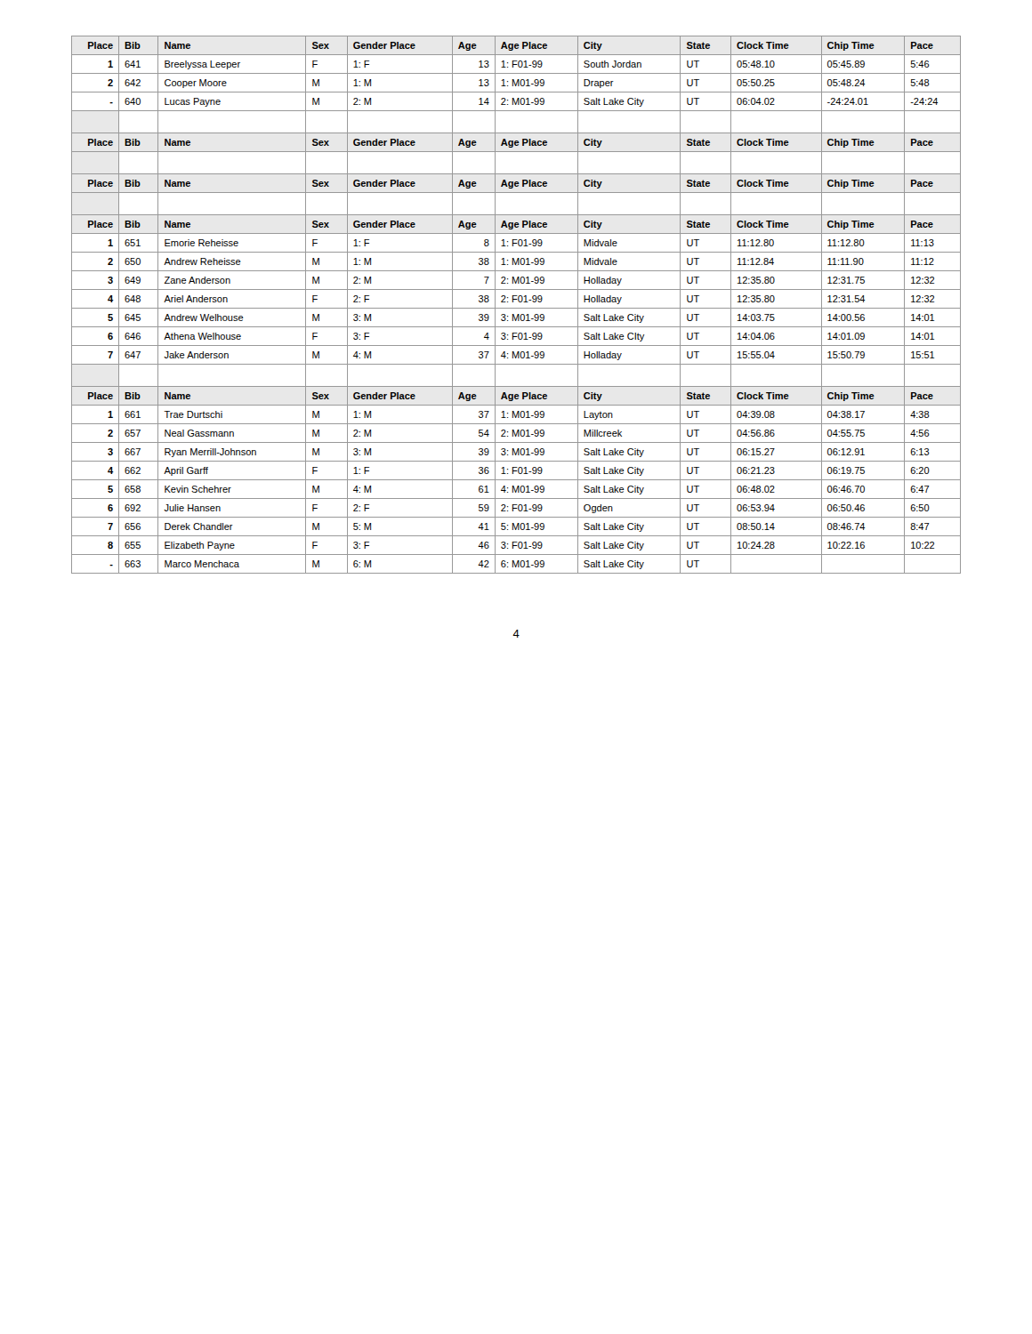| Place | Bib | Name | Sex | Gender Place | Age | Age Place | City | State | Clock Time | Chip Time | Pace |
| --- | --- | --- | --- | --- | --- | --- | --- | --- | --- | --- | --- |
| 1 | 641 | Breelyssa Leeper | F | 1: F | 13 | 1: F01-99 | South Jordan | UT | 05:48.10 | 05:45.89 | 5:46 |
| 2 | 642 | Cooper Moore | M | 1: M | 13 | 1: M01-99 | Draper | UT | 05:50.25 | 05:48.24 | 5:48 |
| - | 640 | Lucas Payne | M | 2: M | 14 | 2: M01-99 | Salt Lake City | UT | 06:04.02 | -24:24.01 | -24:24 |
| Place | Bib | Name | Sex | Gender Place | Age | Age Place | City | State | Clock Time | Chip Time | Pace |
| Place | Bib | Name | Sex | Gender Place | Age | Age Place | City | State | Clock Time | Chip Time | Pace |
| Place | Bib | Name | Sex | Gender Place | Age | Age Place | City | State | Clock Time | Chip Time | Pace |
| 1 | 651 | Emorie Reheisse | F | 1: F | 8 | 1: F01-99 | Midvale | UT | 11:12.80 | 11:12.80 | 11:13 |
| 2 | 650 | Andrew Reheisse | M | 1: M | 38 | 1: M01-99 | Midvale | UT | 11:12.84 | 11:11.90 | 11:12 |
| 3 | 649 | Zane Anderson | M | 2: M | 7 | 2: M01-99 | Holladay | UT | 12:35.80 | 12:31.75 | 12:32 |
| 4 | 648 | Ariel Anderson | F | 2: F | 38 | 2: F01-99 | Holladay | UT | 12:35.80 | 12:31.54 | 12:32 |
| 5 | 645 | Andrew Welhouse | M | 3: M | 39 | 3: M01-99 | Salt Lake City | UT | 14:03.75 | 14:00.56 | 14:01 |
| 6 | 646 | Athena Welhouse | F | 3: F | 4 | 3: F01-99 | Salt Lake CIty | UT | 14:04.06 | 14:01.09 | 14:01 |
| 7 | 647 | Jake Anderson | M | 4: M | 37 | 4: M01-99 | Holladay | UT | 15:55.04 | 15:50.79 | 15:51 |
| Place | Bib | Name | Sex | Gender Place | Age | Age Place | City | State | Clock Time | Chip Time | Pace |
| 1 | 661 | Trae Durtschi | M | 1: M | 37 | 1: M01-99 | Layton | UT | 04:39.08 | 04:38.17 | 4:38 |
| 2 | 657 | Neal Gassmann | M | 2: M | 54 | 2: M01-99 | Millcreek | UT | 04:56.86 | 04:55.75 | 4:56 |
| 3 | 667 | Ryan Merrill-Johnson | M | 3: M | 39 | 3: M01-99 | Salt Lake City | UT | 06:15.27 | 06:12.91 | 6:13 |
| 4 | 662 | April Garff | F | 1: F | 36 | 1: F01-99 | Salt Lake City | UT | 06:21.23 | 06:19.75 | 6:20 |
| 5 | 658 | Kevin Schehrer | M | 4: M | 61 | 4: M01-99 | Salt Lake City | UT | 06:48.02 | 06:46.70 | 6:47 |
| 6 | 692 | Julie Hansen | F | 2: F | 59 | 2: F01-99 | Ogden | UT | 06:53.94 | 06:50.46 | 6:50 |
| 7 | 656 | Derek Chandler | M | 5: M | 41 | 5: M01-99 | Salt Lake City | UT | 08:50.14 | 08:46.74 | 8:47 |
| 8 | 655 | Elizabeth Payne | F | 3: F | 46 | 3: F01-99 | Salt Lake City | UT | 10:24.28 | 10:22.16 | 10:22 |
| - | 663 | Marco Menchaca | M | 6: M | 42 | 6: M01-99 | Salt Lake City | UT | | | |
4